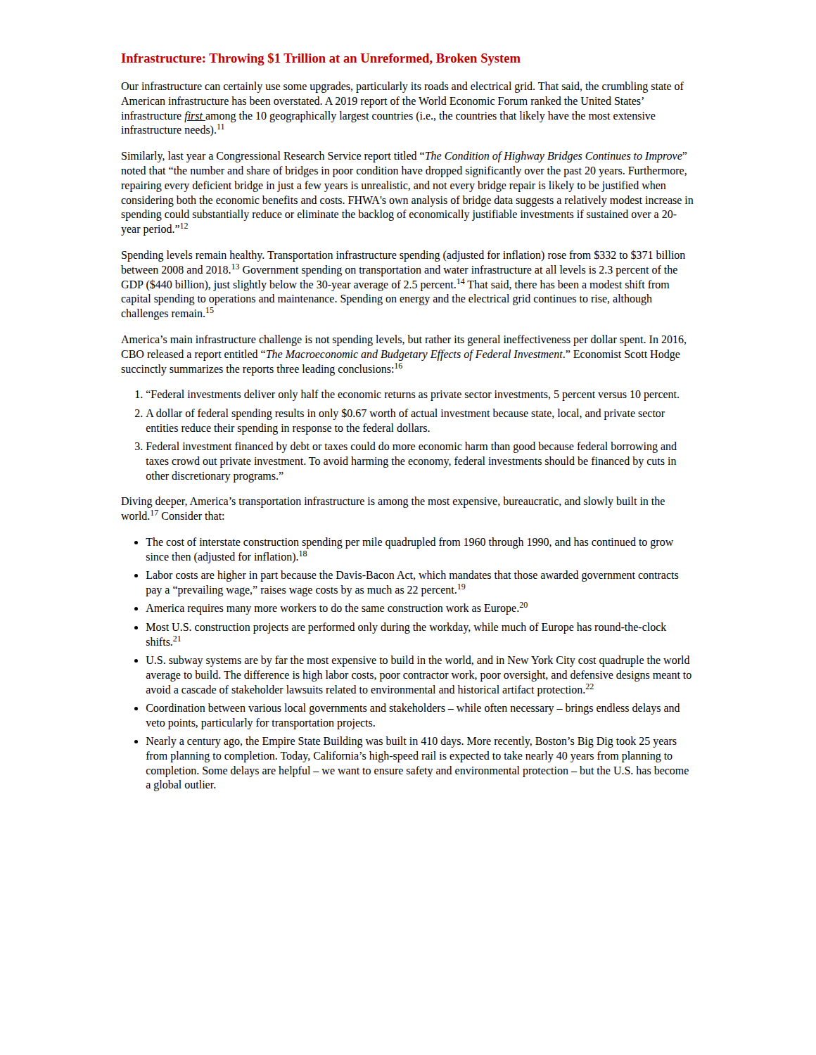Infrastructure: Throwing $1 Trillion at an Unreformed, Broken System
Our infrastructure can certainly use some upgrades, particularly its roads and electrical grid. That said, the crumbling state of American infrastructure has been overstated. A 2019 report of the World Economic Forum ranked the United States’ infrastructure first among the 10 geographically largest countries (i.e., the countries that likely have the most extensive infrastructure needs).11
Similarly, last year a Congressional Research Service report titled “The Condition of Highway Bridges Continues to Improve” noted that “the number and share of bridges in poor condition have dropped significantly over the past 20 years. Furthermore, repairing every deficient bridge in just a few years is unrealistic, and not every bridge repair is likely to be justified when considering both the economic benefits and costs. FHWA's own analysis of bridge data suggests a relatively modest increase in spending could substantially reduce or eliminate the backlog of economically justifiable investments if sustained over a 20-year period.”12
Spending levels remain healthy. Transportation infrastructure spending (adjusted for inflation) rose from $332 to $371 billion between 2008 and 2018.13 Government spending on transportation and water infrastructure at all levels is 2.3 percent of the GDP ($440 billion), just slightly below the 30-year average of 2.5 percent.14 That said, there has been a modest shift from capital spending to operations and maintenance. Spending on energy and the electrical grid continues to rise, although challenges remain.15
America’s main infrastructure challenge is not spending levels, but rather its general ineffectiveness per dollar spent. In 2016, CBO released a report entitled “The Macroeconomic and Budgetary Effects of Federal Investment.” Economist Scott Hodge succinctly summarizes the reports three leading conclusions:16
“Federal investments deliver only half the economic returns as private sector investments, 5 percent versus 10 percent.
A dollar of federal spending results in only $0.67 worth of actual investment because state, local, and private sector entities reduce their spending in response to the federal dollars.
Federal investment financed by debt or taxes could do more economic harm than good because federal borrowing and taxes crowd out private investment. To avoid harming the economy, federal investments should be financed by cuts in other discretionary programs.”
Diving deeper, America’s transportation infrastructure is among the most expensive, bureaucratic, and slowly built in the world.17 Consider that:
The cost of interstate construction spending per mile quadrupled from 1960 through 1990, and has continued to grow since then (adjusted for inflation).18
Labor costs are higher in part because the Davis-Bacon Act, which mandates that those awarded government contracts pay a “prevailing wage,” raises wage costs by as much as 22 percent.19
America requires many more workers to do the same construction work as Europe.20
Most U.S. construction projects are performed only during the workday, while much of Europe has round-the-clock shifts.21
U.S. subway systems are by far the most expensive to build in the world, and in New York City cost quadruple the world average to build. The difference is high labor costs, poor contractor work, poor oversight, and defensive designs meant to avoid a cascade of stakeholder lawsuits related to environmental and historical artifact protection.22
Coordination between various local governments and stakeholders – while often necessary – brings endless delays and veto points, particularly for transportation projects.
Nearly a century ago, the Empire State Building was built in 410 days. More recently, Boston’s Big Dig took 25 years from planning to completion. Today, California’s high-speed rail is expected to take nearly 40 years from planning to completion. Some delays are helpful – we want to ensure safety and environmental protection – but the U.S. has become a global outlier.